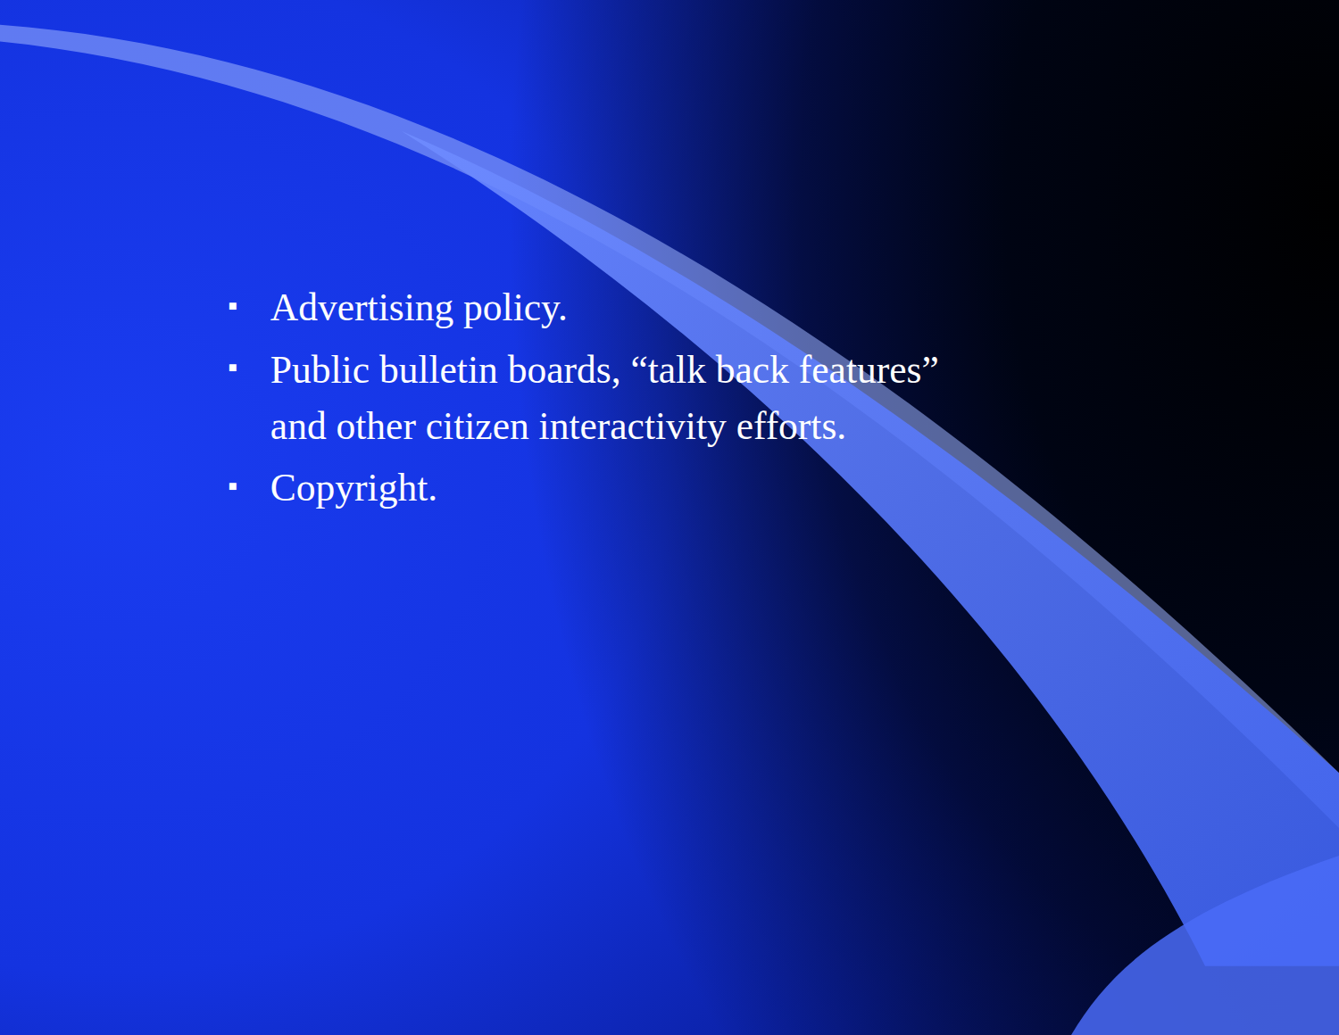Advertising policy.
Public bulletin boards, “talk back features” and other citizen interactivity efforts.
Copyright.